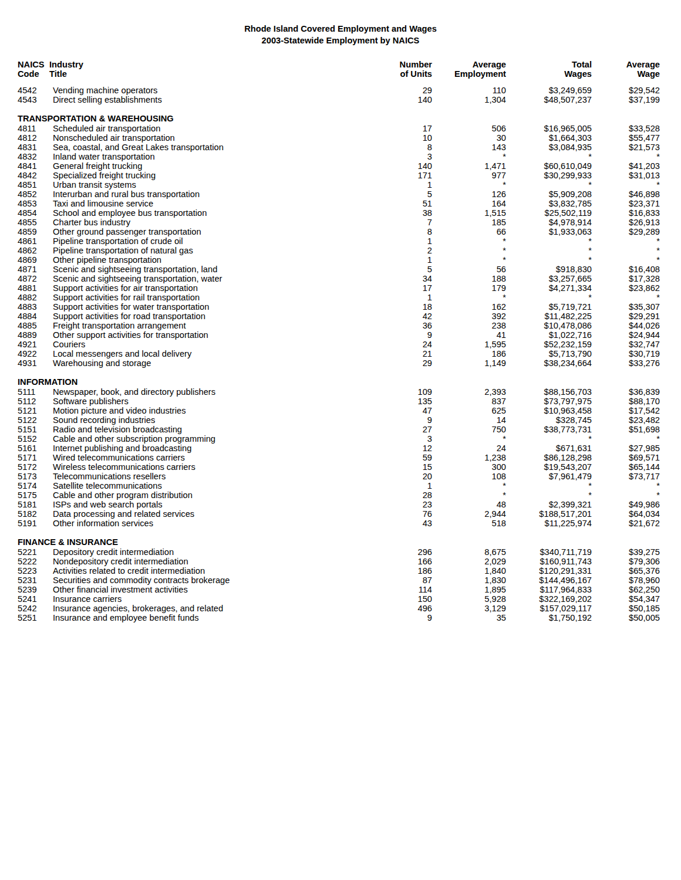Rhode Island Covered Employment and Wages
2003-Statewide Employment by NAICS
| NAICS Code | Industry Title | Number of Units | Average Employment | Total Wages | Average Wage |
| --- | --- | --- | --- | --- | --- |
| 4542 | Vending machine operators | 29 | 110 | $3,249,659 | $29,542 |
| 4543 | Direct selling establishments | 140 | 1,304 | $48,507,237 | $37,199 |
| TRANSPORTATION & WAREHOUSING |
| 4811 | Scheduled air transportation | 17 | 506 | $16,965,005 | $33,528 |
| 4812 | Nonscheduled air transportation | 10 | 30 | $1,664,303 | $55,477 |
| 4831 | Sea, coastal, and Great Lakes transportation | 8 | 143 | $3,084,935 | $21,573 |
| 4832 | Inland water transportation | 3 | * | * | * |
| 4841 | General freight trucking | 140 | 1,471 | $60,610,049 | $41,203 |
| 4842 | Specialized freight trucking | 171 | 977 | $30,299,933 | $31,013 |
| 4851 | Urban transit systems | 1 | * | * | * |
| 4852 | Interurban and rural bus transportation | 5 | 126 | $5,909,208 | $46,898 |
| 4853 | Taxi and limousine service | 51 | 164 | $3,832,785 | $23,371 |
| 4854 | School and employee bus transportation | 38 | 1,515 | $25,502,119 | $16,833 |
| 4855 | Charter bus industry | 7 | 185 | $4,978,914 | $26,913 |
| 4859 | Other ground passenger transportation | 8 | 66 | $1,933,063 | $29,289 |
| 4861 | Pipeline transportation of crude oil | 1 | * | * | * |
| 4862 | Pipeline transportation of natural gas | 2 | * | * | * |
| 4869 | Other pipeline transportation | 1 | * | * | * |
| 4871 | Scenic and sightseeing transportation, land | 5 | 56 | $918,830 | $16,408 |
| 4872 | Scenic and sightseeing transportation, water | 34 | 188 | $3,257,665 | $17,328 |
| 4881 | Support activities for air transportation | 17 | 179 | $4,271,334 | $23,862 |
| 4882 | Support activities for rail transportation | 1 | * | * | * |
| 4883 | Support activities for water transportation | 18 | 162 | $5,719,721 | $35,307 |
| 4884 | Support activities for road transportation | 42 | 392 | $11,482,225 | $29,291 |
| 4885 | Freight transportation arrangement | 36 | 238 | $10,478,086 | $44,026 |
| 4889 | Other support activities for transportation | 9 | 41 | $1,022,716 | $24,944 |
| 4921 | Couriers | 24 | 1,595 | $52,232,159 | $32,747 |
| 4922 | Local messengers and local delivery | 21 | 186 | $5,713,790 | $30,719 |
| 4931 | Warehousing and storage | 29 | 1,149 | $38,234,664 | $33,276 |
| INFORMATION |
| 5111 | Newspaper, book, and directory publishers | 109 | 2,393 | $88,156,703 | $36,839 |
| 5112 | Software publishers | 135 | 837 | $73,797,975 | $88,170 |
| 5121 | Motion picture and video industries | 47 | 625 | $10,963,458 | $17,542 |
| 5122 | Sound recording industries | 9 | 14 | $328,745 | $23,482 |
| 5151 | Radio and television broadcasting | 27 | 750 | $38,773,731 | $51,698 |
| 5152 | Cable and other subscription programming | 3 | * | * | * |
| 5161 | Internet publishing and broadcasting | 12 | 24 | $671,631 | $27,985 |
| 5171 | Wired telecommunications carriers | 59 | 1,238 | $86,128,298 | $69,571 |
| 5172 | Wireless telecommunications carriers | 15 | 300 | $19,543,207 | $65,144 |
| 5173 | Telecommunications resellers | 20 | 108 | $7,961,479 | $73,717 |
| 5174 | Satellite telecommunications | 1 | * | * | * |
| 5175 | Cable and other program distribution | 28 | * | * | * |
| 5181 | ISPs and web search portals | 23 | 48 | $2,399,321 | $49,986 |
| 5182 | Data processing and related services | 76 | 2,944 | $188,517,201 | $64,034 |
| 5191 | Other information services | 43 | 518 | $11,225,974 | $21,672 |
| FINANCE & INSURANCE |
| 5221 | Depository credit intermediation | 296 | 8,675 | $340,711,719 | $39,275 |
| 5222 | Nondepository credit intermediation | 166 | 2,029 | $160,911,743 | $79,306 |
| 5223 | Activities related to credit intermediation | 186 | 1,840 | $120,291,331 | $65,376 |
| 5231 | Securities and commodity contracts brokerage | 87 | 1,830 | $144,496,167 | $78,960 |
| 5239 | Other financial investment activities | 114 | 1,895 | $117,964,833 | $62,250 |
| 5241 | Insurance carriers | 150 | 5,928 | $322,169,202 | $54,347 |
| 5242 | Insurance agencies, brokerages, and related | 496 | 3,129 | $157,029,117 | $50,185 |
| 5251 | Insurance and employee benefit funds | 9 | 35 | $1,750,192 | $50,005 |